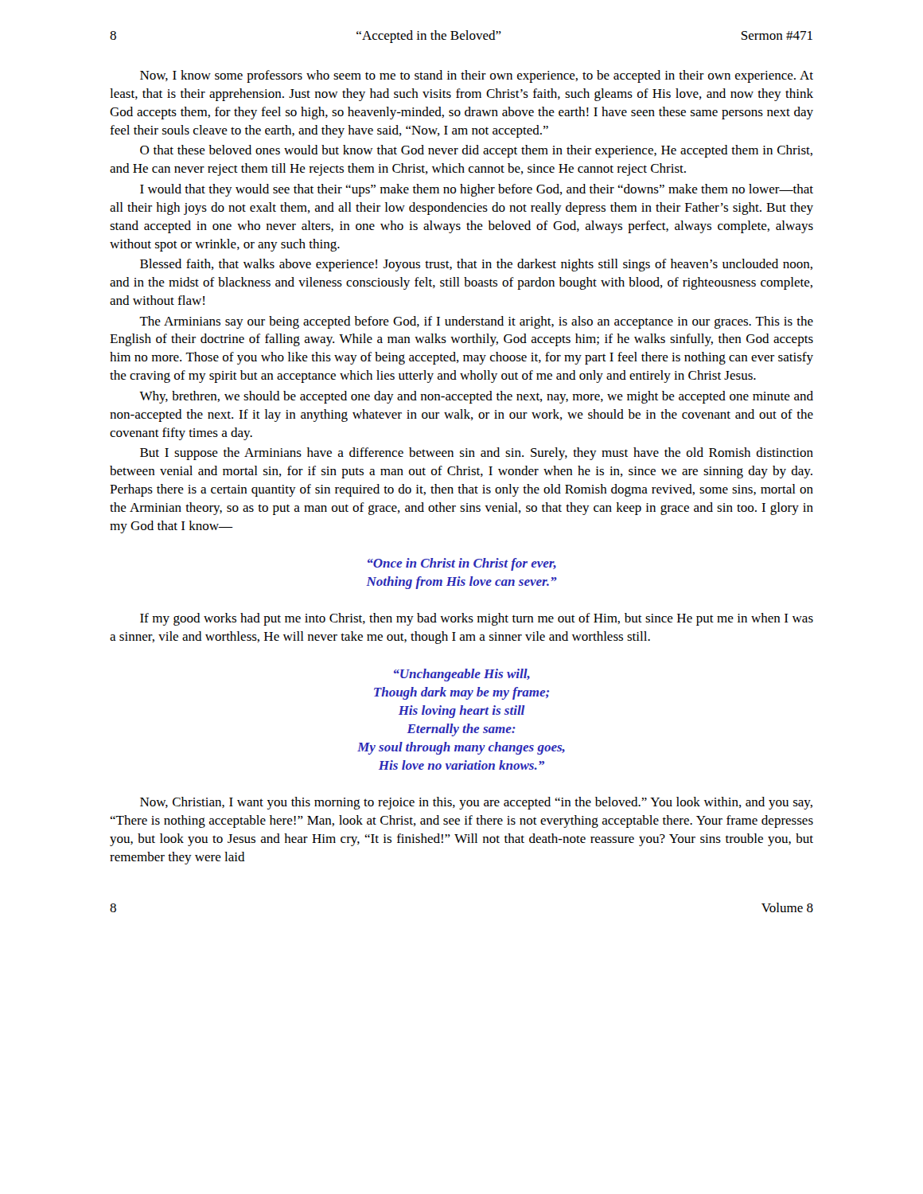8 “Accepted in the Beloved” Sermon #471
Now, I know some professors who seem to me to stand in their own experience, to be accepted in their own experience. At least, that is their apprehension. Just now they had such visits from Christ’s faith, such gleams of His love, and now they think God accepts them, for they feel so high, so heavenly-minded, so drawn above the earth! I have seen these same persons next day feel their souls cleave to the earth, and they have said, “Now, I am not accepted.”
O that these beloved ones would but know that God never did accept them in their experience, He accepted them in Christ, and He can never reject them till He rejects them in Christ, which cannot be, since He cannot reject Christ.
I would that they would see that their “ups” make them no higher before God, and their “downs” make them no lower—that all their high joys do not exalt them, and all their low despondencies do not really depress them in their Father’s sight. But they stand accepted in one who never alters, in one who is always the beloved of God, always perfect, always complete, always without spot or wrinkle, or any such thing.
Blessed faith, that walks above experience! Joyous trust, that in the darkest nights still sings of heaven’s unclouded noon, and in the midst of blackness and vileness consciously felt, still boasts of pardon bought with blood, of righteousness complete, and without flaw!
The Arminians say our being accepted before God, if I understand it aright, is also an acceptance in our graces. This is the English of their doctrine of falling away. While a man walks worthily, God accepts him; if he walks sinfully, then God accepts him no more. Those of you who like this way of being accepted, may choose it, for my part I feel there is nothing can ever satisfy the craving of my spirit but an acceptance which lies utterly and wholly out of me and only and entirely in Christ Jesus.
Why, brethren, we should be accepted one day and non-accepted the next, nay, more, we might be accepted one minute and non-accepted the next. If it lay in anything whatever in our walk, or in our work, we should be in the covenant and out of the covenant fifty times a day.
But I suppose the Arminians have a difference between sin and sin. Surely, they must have the old Romish distinction between venial and mortal sin, for if sin puts a man out of Christ, I wonder when he is in, since we are sinning day by day. Perhaps there is a certain quantity of sin required to do it, then that is only the old Romish dogma revived, some sins, mortal on the Arminian theory, so as to put a man out of grace, and other sins venial, so that they can keep in grace and sin too. I glory in my God that I know—
“Once in Christ in Christ for ever,
Nothing from His love can sever.”
If my good works had put me into Christ, then my bad works might turn me out of Him, but since He put me in when I was a sinner, vile and worthless, He will never take me out, though I am a sinner vile and worthless still.
“Unchangeable His will,
Though dark may be my frame;
His loving heart is still
Eternally the same:
My soul through many changes goes,
His love no variation knows.”
Now, Christian, I want you this morning to rejoice in this, you are accepted “in the beloved.” You look within, and you say, “There is nothing acceptable here!” Man, look at Christ, and see if there is not everything acceptable there. Your frame depresses you, but look you to Jesus and hear Him cry, “It is finished!” Will not that death-note reassure you? Your sins trouble you, but remember they were laid
8 Volume 8